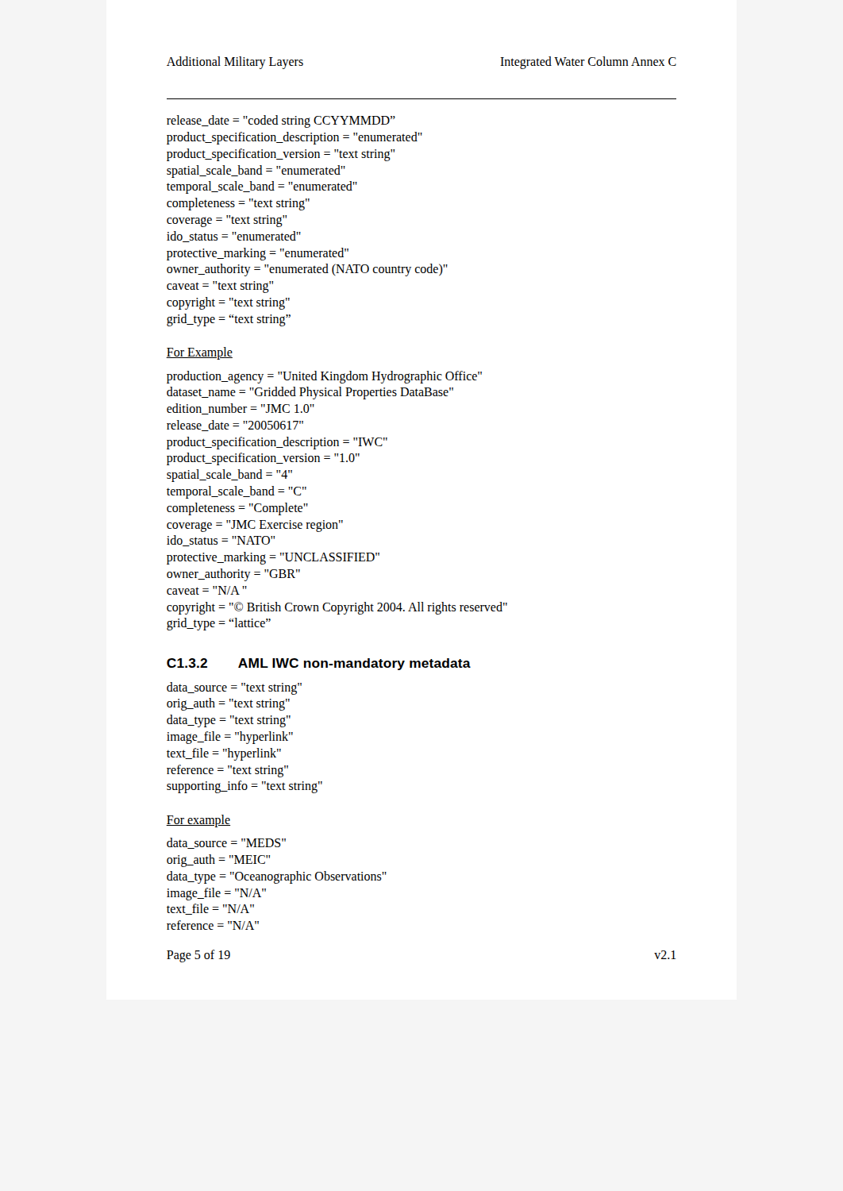Additional Military Layers
Integrated Water Column Annex C
release_date = "coded string CCYYMMDD”
product_specification_description = "enumerated"
product_specification_version = "text string"
spatial_scale_band = "enumerated"
temporal_scale_band = "enumerated"
completeness = "text string"
coverage = "text string"
ido_status = "enumerated"
protective_marking = "enumerated"
owner_authority = "enumerated (NATO country code)"
caveat = "text string"
copyright = "text string"
grid_type = “text string”
For Example
production_agency = "United Kingdom Hydrographic Office"
dataset_name = "Gridded Physical Properties DataBase"
edition_number = "JMC 1.0"
release_date = "20050617"
product_specification_description = "IWC"
product_specification_version = "1.0"
spatial_scale_band = "4"
temporal_scale_band = "C"
completeness = "Complete"
coverage = "JMC Exercise region"
ido_status = "NATO"
protective_marking = "UNCLASSIFIED"
owner_authority = "GBR"
caveat = "N/A "
copyright = "© British Crown Copyright 2004. All rights reserved"
grid_type = “lattice”
C1.3.2 AML IWC non-mandatory metadata
data_source = "text string"
orig_auth = "text string"
data_type = "text string"
image_file = "hyperlink"
text_file = "hyperlink"
reference = "text string"
supporting_info = "text string"
For example
data_source = "MEDS"
orig_auth = "MEIC"
data_type = "Oceanographic Observations"
image_file = "N/A"
text_file = "N/A"
reference = "N/A"
Page 5 of 19
v2.1